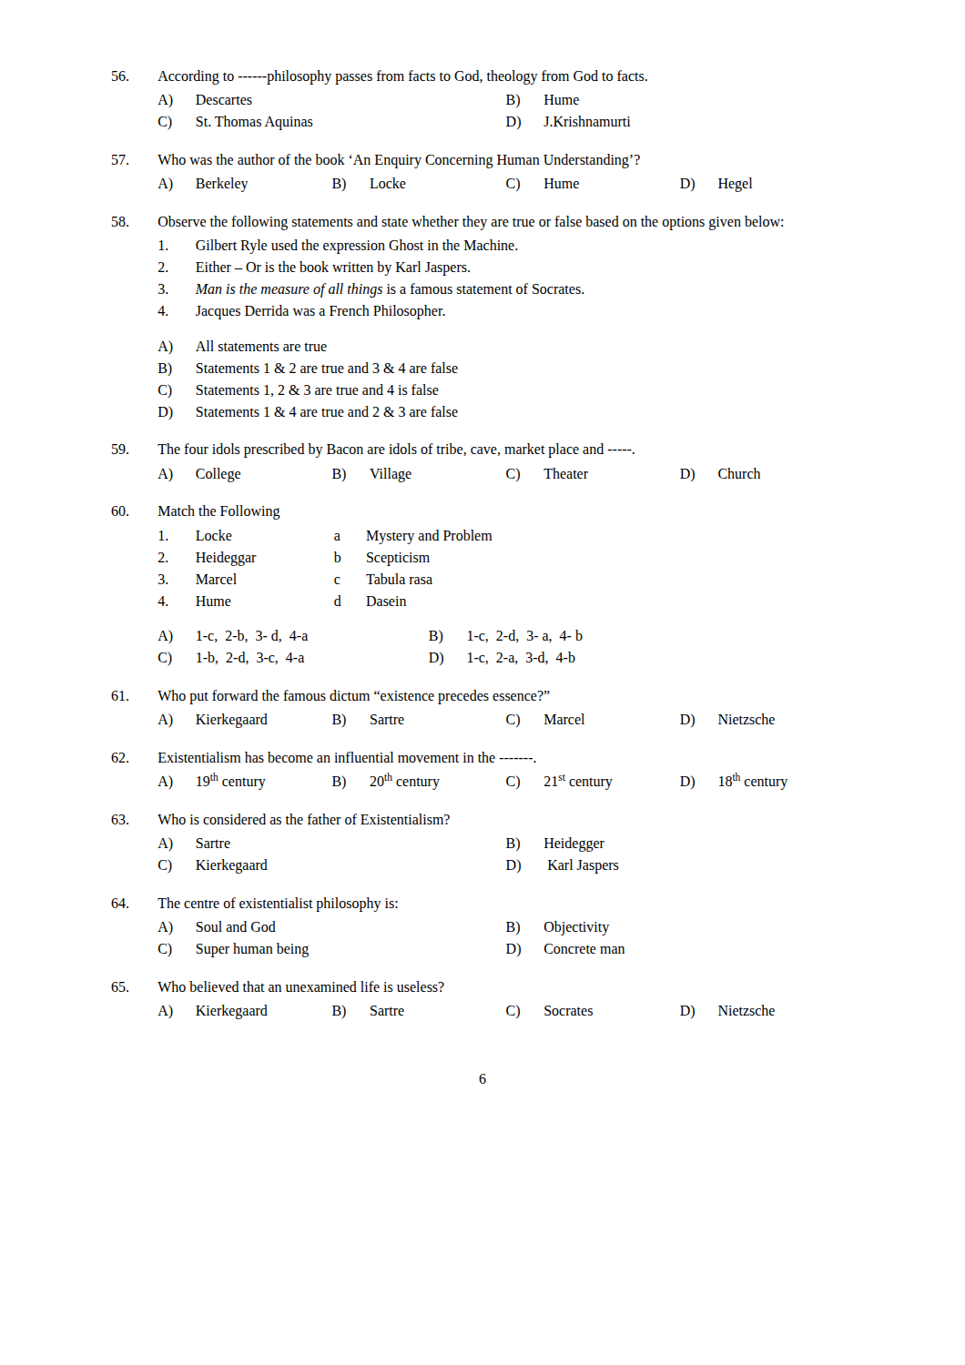56.
According to ------philosophy passes from facts to God, theology from God to facts.
A) Descartes
B) Hume
C) St. Thomas Aquinas
D) J.Krishnamurti
57.
Who was the author of the book ‘An Enquiry Concerning Human Understanding’?
A) Berkeley
B) Locke
C) Hume
D) Hegel
58.
Observe the following statements and state whether they are true or false based on the options given below:
1. Gilbert Ryle used the expression Ghost in the Machine.
2. Either – Or is the book written by Karl Jaspers.
3. Man is the measure of all things is a famous statement of Socrates.
4. Jacques Derrida was a French Philosopher.
A) All statements are true
B) Statements 1 & 2 are true and 3 & 4 are false
C) Statements 1, 2 & 3 are true and 4 is false
D) Statements 1 & 4 are true and 2 & 3 are false
59.
The four idols prescribed by Bacon are idols of tribe, cave, market place and -----.
A) College
B) Village
C) Theater
D) Church
60.
Match the Following
1. Locke aMystery and Problem
2. Heideggar bScepticism
3. Marcel cTabula rasa
4. Hume dDasein
A) 1-c, 2-b, 3- d, 4-a B) 1-c, 2-d, 3- a, 4- b
C) 1-b, 2-d, 3-c, 4-a D) 1-c, 2-a, 3-d, 4-b
61.
Who put forward the famous dictum “existence precedes essence?”
A) Kierkegaard
B) Sartre
C) Marcel
D) Nietzsche
62.
Existentialism has become an influential movement in the -------.
A) 19th century
B) 20th century
C) 21st century
D) 18th century
63.
Who is considered as the father of Existentialism?
A) Sartre
B) Heidegger
C) Kierkegaard
D) Karl Jaspers
64.
The centre of existentialist philosophy is:
A) Soul and God
B) Objectivity
C) Super human being
D) Concrete man
65.
Who believed that an unexamined life is useless?
A) Kierkegaard
B) Sartre
C) Socrates
D) Nietzsche
6